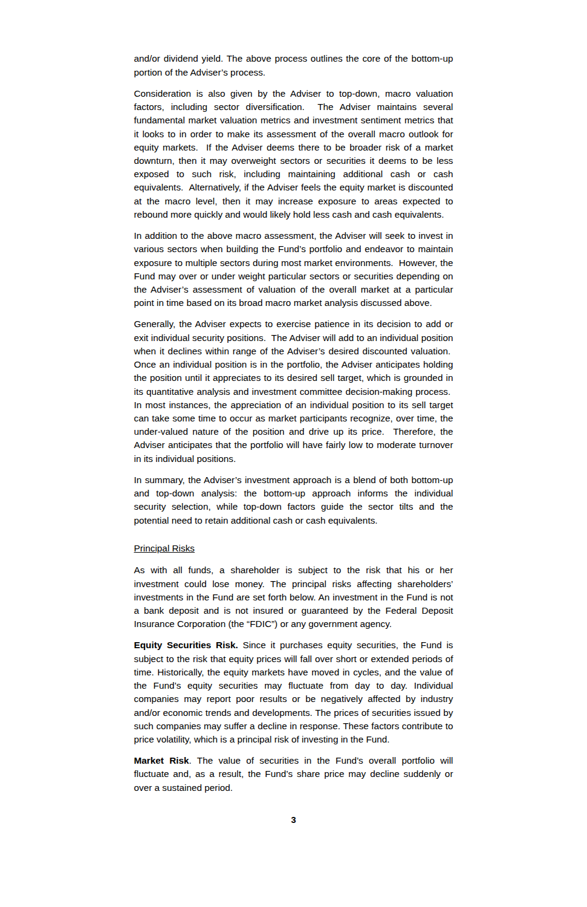and/or dividend yield. The above process outlines the core of the bottom-up portion of the Adviser’s process.
Consideration is also given by the Adviser to top-down, macro valuation factors, including sector diversification. The Adviser maintains several fundamental market valuation metrics and investment sentiment metrics that it looks to in order to make its assessment of the overall macro outlook for equity markets. If the Adviser deems there to be broader risk of a market downturn, then it may overweight sectors or securities it deems to be less exposed to such risk, including maintaining additional cash or cash equivalents. Alternatively, if the Adviser feels the equity market is discounted at the macro level, then it may increase exposure to areas expected to rebound more quickly and would likely hold less cash and cash equivalents.
In addition to the above macro assessment, the Adviser will seek to invest in various sectors when building the Fund’s portfolio and endeavor to maintain exposure to multiple sectors during most market environments. However, the Fund may over or under weight particular sectors or securities depending on the Adviser’s assessment of valuation of the overall market at a particular point in time based on its broad macro market analysis discussed above.
Generally, the Adviser expects to exercise patience in its decision to add or exit individual security positions. The Adviser will add to an individual position when it declines within range of the Adviser’s desired discounted valuation. Once an individual position is in the portfolio, the Adviser anticipates holding the position until it appreciates to its desired sell target, which is grounded in its quantitative analysis and investment committee decision-making process. In most instances, the appreciation of an individual position to its sell target can take some time to occur as market participants recognize, over time, the under-valued nature of the position and drive up its price. Therefore, the Adviser anticipates that the portfolio will have fairly low to moderate turnover in its individual positions.
In summary, the Adviser’s investment approach is a blend of both bottom-up and top-down analysis: the bottom-up approach informs the individual security selection, while top-down factors guide the sector tilts and the potential need to retain additional cash or cash equivalents.
Principal Risks
As with all funds, a shareholder is subject to the risk that his or her investment could lose money. The principal risks affecting shareholders’ investments in the Fund are set forth below. An investment in the Fund is not a bank deposit and is not insured or guaranteed by the Federal Deposit Insurance Corporation (the “FDIC”) or any government agency.
Equity Securities Risk. Since it purchases equity securities, the Fund is subject to the risk that equity prices will fall over short or extended periods of time. Historically, the equity markets have moved in cycles, and the value of the Fund’s equity securities may fluctuate from day to day. Individual companies may report poor results or be negatively affected by industry and/or economic trends and developments. The prices of securities issued by such companies may suffer a decline in response. These factors contribute to price volatility, which is a principal risk of investing in the Fund.
Market Risk. The value of securities in the Fund’s overall portfolio will fluctuate and, as a result, the Fund’s share price may decline suddenly or over a sustained period.
3